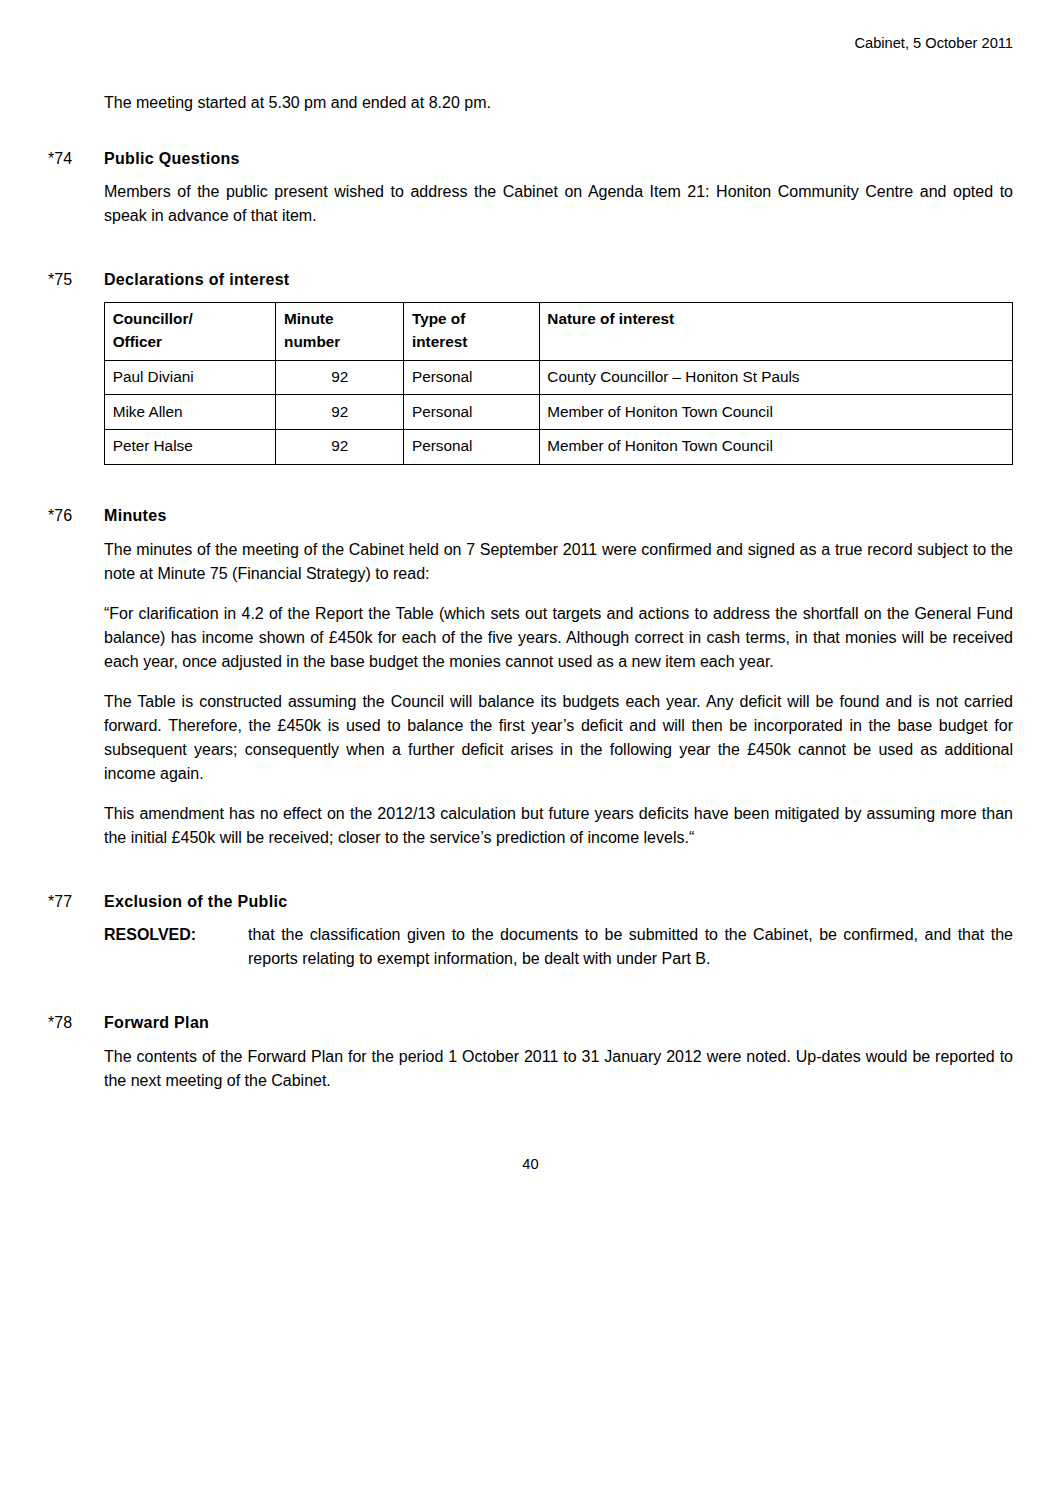Cabinet, 5 October 2011
The meeting started at 5.30 pm and ended at 8.20 pm.
*74
Public Questions
Members of the public present wished to address the Cabinet on Agenda Item 21: Honiton Community Centre and opted to speak in advance of that item.
*75
Declarations of interest
| Councillor/ Officer | Minute number | Type of interest | Nature of interest |
| --- | --- | --- | --- |
| Paul Diviani | 92 | Personal | County Councillor – Honiton St Pauls |
| Mike Allen | 92 | Personal | Member of Honiton Town Council |
| Peter Halse | 92 | Personal | Member of Honiton Town Council |
*76
Minutes
The minutes of the meeting of the Cabinet held on 7 September 2011 were confirmed and signed as a true record subject to the note at Minute 75 (Financial Strategy) to read:
“For clarification in 4.2 of the Report the Table (which sets out targets and actions to address the shortfall on the General Fund balance) has income shown of £450k for each of the five years. Although correct in cash terms, in that monies will be received each year, once adjusted in the base budget the monies cannot used as a new item each year.
The Table is constructed assuming the Council will balance its budgets each year. Any deficit will be found and is not carried forward. Therefore, the £450k is used to balance the first year’s deficit and will then be incorporated in the base budget for subsequent years; consequently when a further deficit arises in the following year the £450k cannot be used as additional income again.
This amendment has no effect on the 2012/13 calculation but future years deficits have been mitigated by assuming more than the initial £450k will be received; closer to the service’s prediction of income levels.“
*77
Exclusion of the Public
RESOLVED:
that the classification given to the documents to be submitted to the Cabinet, be confirmed, and that the reports relating to exempt information, be dealt with under Part B.
*78
Forward Plan
The contents of the Forward Plan for the period 1 October 2011 to 31 January 2012 were noted. Up-dates would be reported to the next meeting of the Cabinet.
40